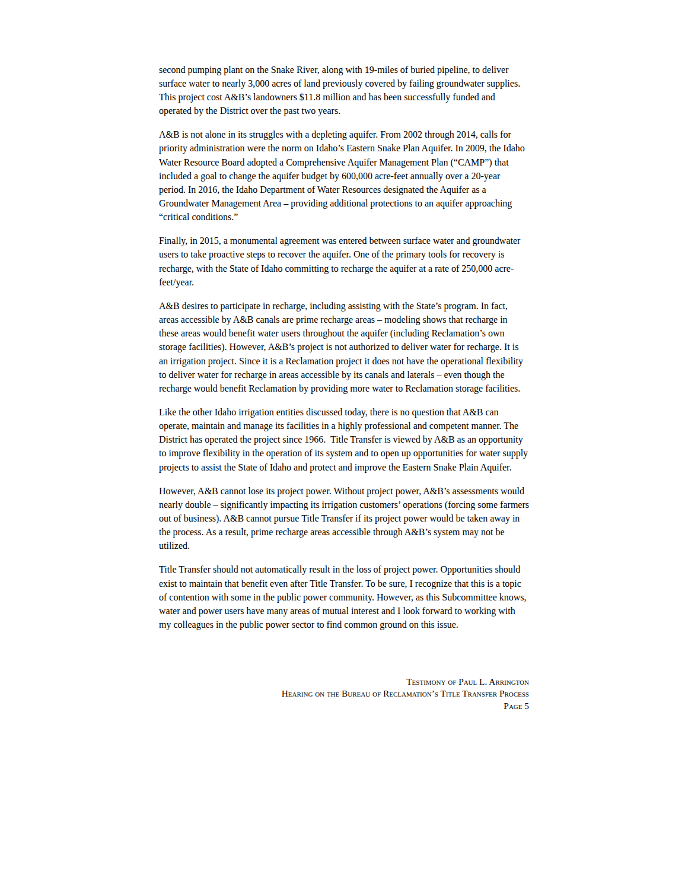second pumping plant on the Snake River, along with 19-miles of buried pipeline, to deliver surface water to nearly 3,000 acres of land previously covered by failing groundwater supplies. This project cost A&B’s landowners $11.8 million and has been successfully funded and operated by the District over the past two years.
A&B is not alone in its struggles with a depleting aquifer. From 2002 through 2014, calls for priority administration were the norm on Idaho’s Eastern Snake Plan Aquifer. In 2009, the Idaho Water Resource Board adopted a Comprehensive Aquifer Management Plan (“CAMP”) that included a goal to change the aquifer budget by 600,000 acre-feet annually over a 20-year period. In 2016, the Idaho Department of Water Resources designated the Aquifer as a Groundwater Management Area – providing additional protections to an aquifer approaching “critical conditions.”
Finally, in 2015, a monumental agreement was entered between surface water and groundwater users to take proactive steps to recover the aquifer. One of the primary tools for recovery is recharge, with the State of Idaho committing to recharge the aquifer at a rate of 250,000 acre-feet/year.
A&B desires to participate in recharge, including assisting with the State’s program. In fact, areas accessible by A&B canals are prime recharge areas – modeling shows that recharge in these areas would benefit water users throughout the aquifer (including Reclamation’s own storage facilities). However, A&B’s project is not authorized to deliver water for recharge. It is an irrigation project. Since it is a Reclamation project it does not have the operational flexibility to deliver water for recharge in areas accessible by its canals and laterals – even though the recharge would benefit Reclamation by providing more water to Reclamation storage facilities.
Like the other Idaho irrigation entities discussed today, there is no question that A&B can operate, maintain and manage its facilities in a highly professional and competent manner. The District has operated the project since 1966. Title Transfer is viewed by A&B as an opportunity to improve flexibility in the operation of its system and to open up opportunities for water supply projects to assist the State of Idaho and protect and improve the Eastern Snake Plain Aquifer.
However, A&B cannot lose its project power. Without project power, A&B’s assessments would nearly double – significantly impacting its irrigation customers’ operations (forcing some farmers out of business). A&B cannot pursue Title Transfer if its project power would be taken away in the process. As a result, prime recharge areas accessible through A&B’s system may not be utilized.
Title Transfer should not automatically result in the loss of project power. Opportunities should exist to maintain that benefit even after Title Transfer. To be sure, I recognize that this is a topic of contention with some in the public power community. However, as this Subcommittee knows, water and power users have many areas of mutual interest and I look forward to working with my colleagues in the public power sector to find common ground on this issue.
Testimony of Paul L. Arrington
Hearing on the Bureau of Reclamation’s Title Transfer Process
Page 5